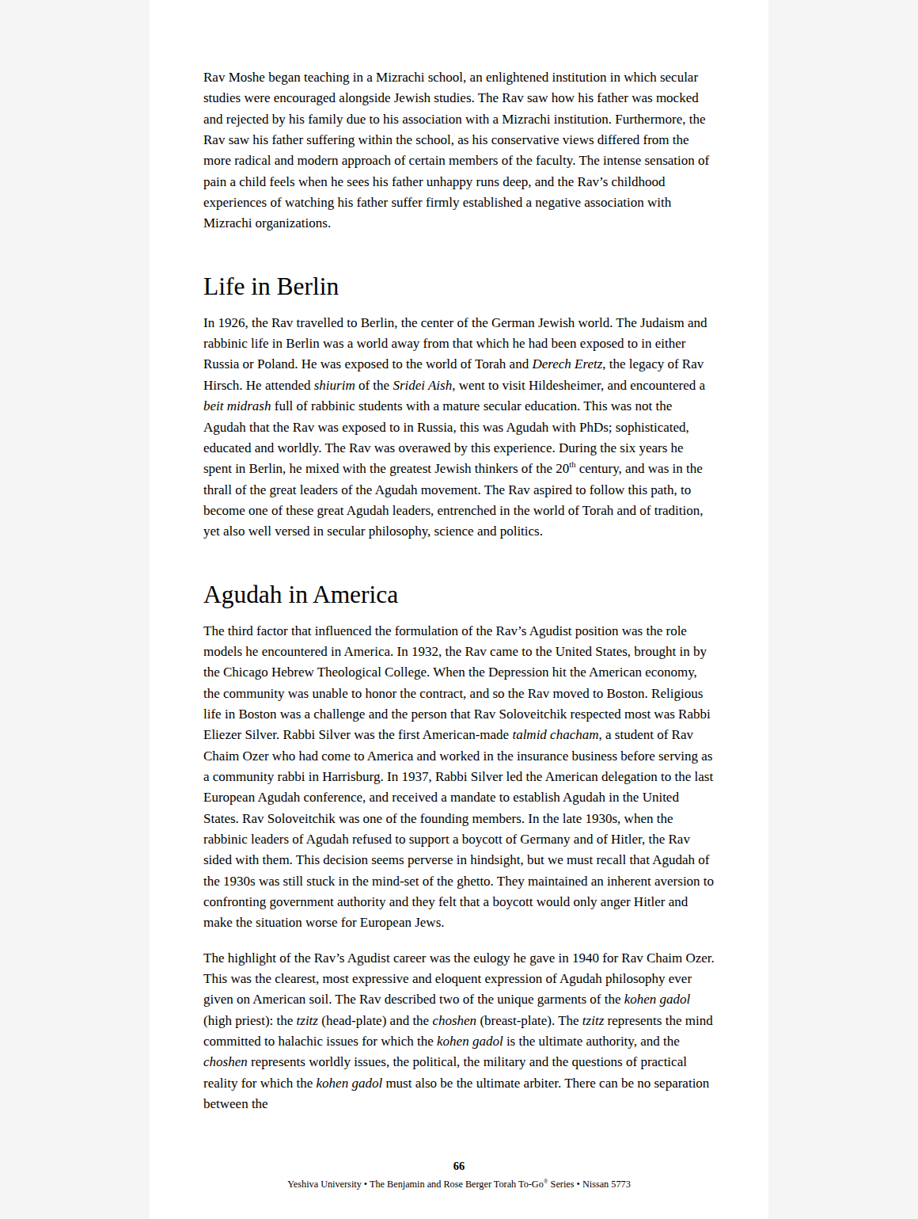Rav Moshe began teaching in a Mizrachi school, an enlightened institution in which secular studies were encouraged alongside Jewish studies. The Rav saw how his father was mocked and rejected by his family due to his association with a Mizrachi institution. Furthermore, the Rav saw his father suffering within the school, as his conservative views differed from the more radical and modern approach of certain members of the faculty. The intense sensation of pain a child feels when he sees his father unhappy runs deep, and the Rav’s childhood experiences of watching his father suffer firmly established a negative association with Mizrachi organizations.
Life in Berlin
In 1926, the Rav travelled to Berlin, the center of the German Jewish world. The Judaism and rabbinic life in Berlin was a world away from that which he had been exposed to in either Russia or Poland. He was exposed to the world of Torah and Derech Eretz, the legacy of Rav Hirsch. He attended shiurim of the Sridei Aish, went to visit Hildesheimer, and encountered a beit midrash full of rabbinic students with a mature secular education. This was not the Agudah that the Rav was exposed to in Russia, this was Agudah with PhDs; sophisticated, educated and worldly. The Rav was overawed by this experience. During the six years he spent in Berlin, he mixed with the greatest Jewish thinkers of the 20th century, and was in the thrall of the great leaders of the Agudah movement. The Rav aspired to follow this path, to become one of these great Agudah leaders, entrenched in the world of Torah and of tradition, yet also well versed in secular philosophy, science and politics.
Agudah in America
The third factor that influenced the formulation of the Rav’s Agudist position was the role models he encountered in America. In 1932, the Rav came to the United States, brought in by the Chicago Hebrew Theological College. When the Depression hit the American economy, the community was unable to honor the contract, and so the Rav moved to Boston. Religious life in Boston was a challenge and the person that Rav Soloveitchik respected most was Rabbi Eliezer Silver. Rabbi Silver was the first American-made talmid chacham, a student of Rav Chaim Ozer who had come to America and worked in the insurance business before serving as a community rabbi in Harrisburg. In 1937, Rabbi Silver led the American delegation to the last European Agudah conference, and received a mandate to establish Agudah in the United States. Rav Soloveitchik was one of the founding members. In the late 1930s, when the rabbinic leaders of Agudah refused to support a boycott of Germany and of Hitler, the Rav sided with them. This decision seems perverse in hindsight, but we must recall that Agudah of the 1930s was still stuck in the mind-set of the ghetto. They maintained an inherent aversion to confronting government authority and they felt that a boycott would only anger Hitler and make the situation worse for European Jews.
The highlight of the Rav’s Agudist career was the eulogy he gave in 1940 for Rav Chaim Ozer. This was the clearest, most expressive and eloquent expression of Agudah philosophy ever given on American soil. The Rav described two of the unique garments of the kohen gadol (high priest): the tzitz (head-plate) and the choshen (breast-plate). The tzitz represents the mind committed to halachic issues for which the kohen gadol is the ultimate authority, and the choshen represents worldly issues, the political, the military and the questions of practical reality for which the kohen gadol must also be the ultimate arbiter. There can be no separation between the
66 Yeshiva University • The Benjamin and Rose Berger Torah To-Go® Series • Nissan 5773